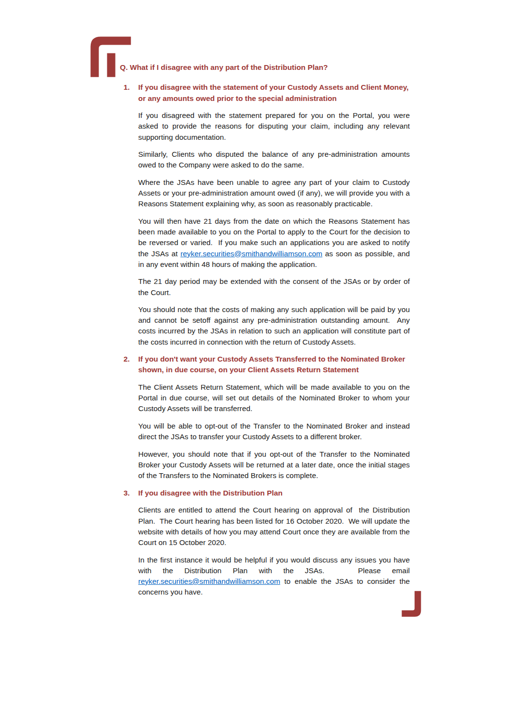Q. What if I disagree with any part of the Distribution Plan?
If you disagree with the statement of your Custody Assets and Client Money, or any amounts owed prior to the special administration
If you disagreed with the statement prepared for you on the Portal, you were asked to provide the reasons for disputing your claim, including any relevant supporting documentation.
Similarly, Clients who disputed the balance of any pre-administration amounts owed to the Company were asked to do the same.
Where the JSAs have been unable to agree any part of your claim to Custody Assets or your pre-administration amount owed (if any), we will provide you with a Reasons Statement explaining why, as soon as reasonably practicable.
You will then have 21 days from the date on which the Reasons Statement has been made available to you on the Portal to apply to the Court for the decision to be reversed or varied. If you make such an applications you are asked to notify the JSAs at reyker.securities@smithandwilliamson.com as soon as possible, and in any event within 48 hours of making the application.
The 21 day period may be extended with the consent of the JSAs or by order of the Court.
You should note that the costs of making any such application will be paid by you and cannot be setoff against any pre-administration outstanding amount. Any costs incurred by the JSAs in relation to such an application will constitute part of the costs incurred in connection with the return of Custody Assets.
If you don't want your Custody Assets Transferred to the Nominated Broker shown, in due course, on your Client Assets Return Statement
The Client Assets Return Statement, which will be made available to you on the Portal in due course, will set out details of the Nominated Broker to whom your Custody Assets will be transferred.
You will be able to opt-out of the Transfer to the Nominated Broker and instead direct the JSAs to transfer your Custody Assets to a different broker.
However, you should note that if you opt-out of the Transfer to the Nominated Broker your Custody Assets will be returned at a later date, once the initial stages of the Transfers to the Nominated Brokers is complete.
If you disagree with the Distribution Plan
Clients are entitled to attend the Court hearing on approval of the Distribution Plan. The Court hearing has been listed for 16 October 2020. We will update the website with details of how you may attend Court once they are available from the Court on 15 October 2020.
In the first instance it would be helpful if you would discuss any issues you have with the Distribution Plan with the JSAs. Please email reyker.securities@smithandwilliamson.com to enable the JSAs to consider the concerns you have.